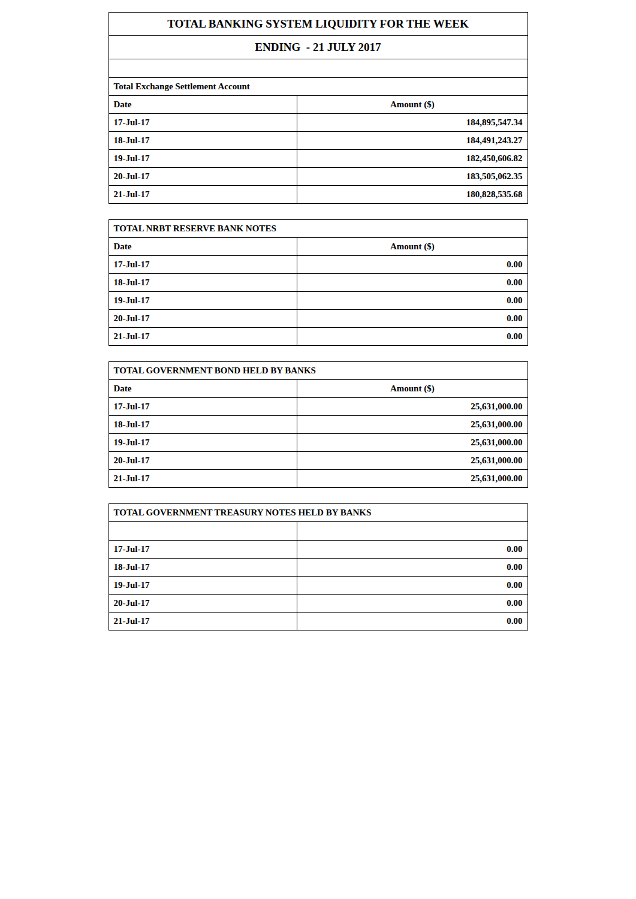| TOTAL BANKING SYSTEM LIQUIDITY FOR THE WEEK |
| ENDING - 21 JULY 2017 |
| Total Exchange Settlement Account |
| Date | Amount ($) |
| 17-Jul-17 | 184,895,547.34 |
| 18-Jul-17 | 184,491,243.27 |
| 19-Jul-17 | 182,450,606.82 |
| 20-Jul-17 | 183,505,062.35 |
| 21-Jul-17 | 180,828,535.68 |
| TOTAL NRBT RESERVE BANK NOTES |
| Date | Amount ($) |
| 17-Jul-17 | 0.00 |
| 18-Jul-17 | 0.00 |
| 19-Jul-17 | 0.00 |
| 20-Jul-17 | 0.00 |
| 21-Jul-17 | 0.00 |
| TOTAL GOVERNMENT BOND HELD BY BANKS |
| Date | Amount ($) |
| 17-Jul-17 | 25,631,000.00 |
| 18-Jul-17 | 25,631,000.00 |
| 19-Jul-17 | 25,631,000.00 |
| 20-Jul-17 | 25,631,000.00 |
| 21-Jul-17 | 25,631,000.00 |
| TOTAL GOVERNMENT TREASURY NOTES HELD BY BANKS |
| 17-Jul-17 | 0.00 |
| 18-Jul-17 | 0.00 |
| 19-Jul-17 | 0.00 |
| 20-Jul-17 | 0.00 |
| 21-Jul-17 | 0.00 |